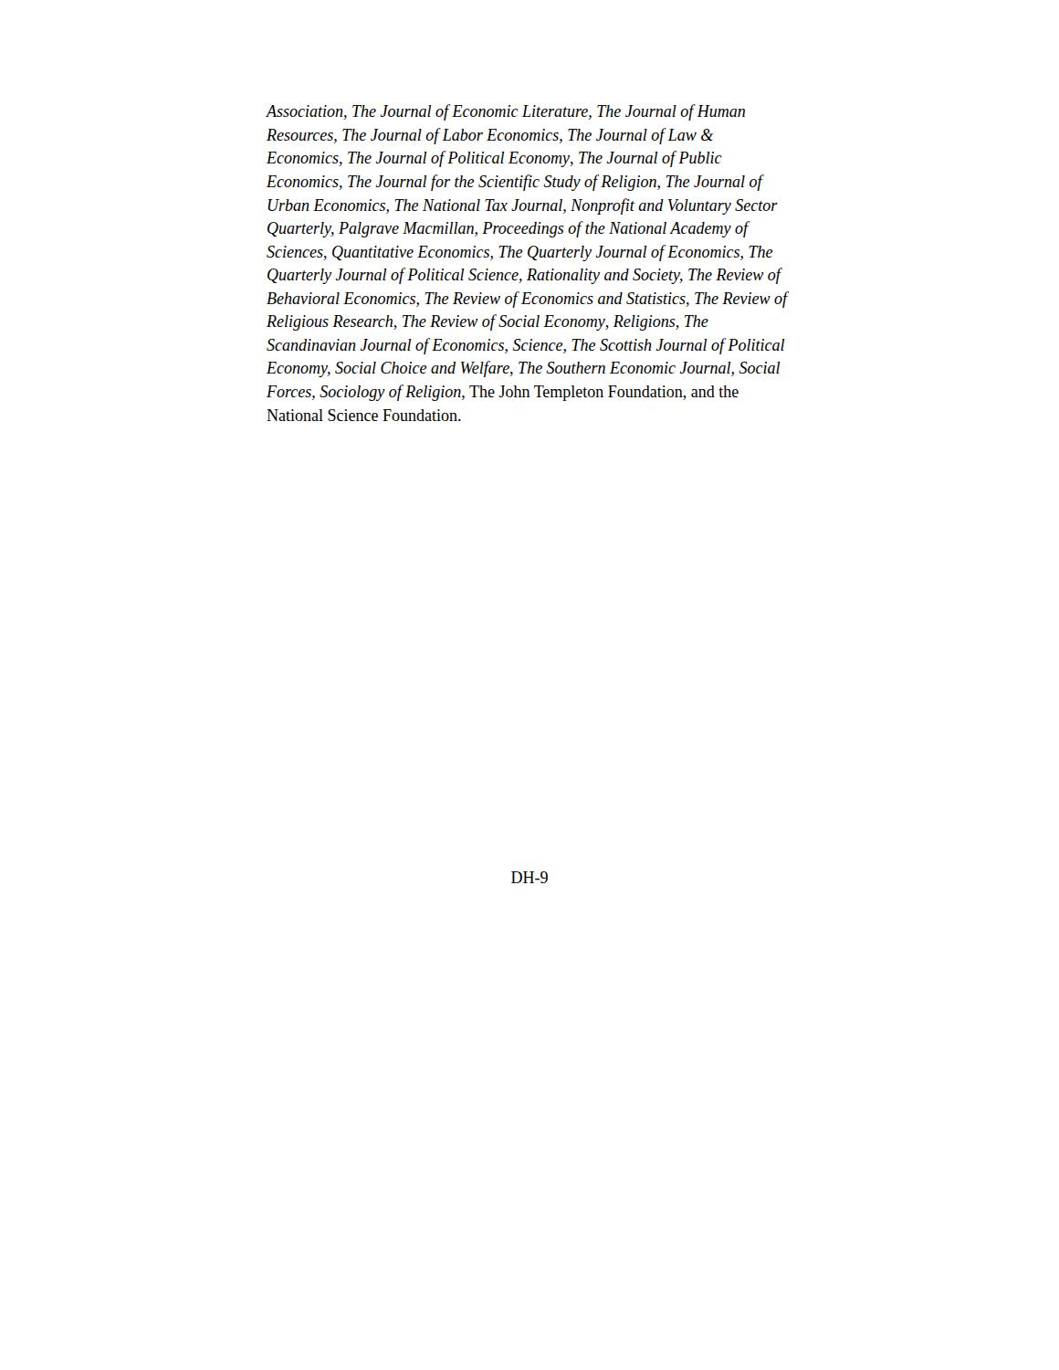Association, The Journal of Economic Literature, The Journal of Human Resources, The Journal of Labor Economics, The Journal of Law & Economics, The Journal of Political Economy, The Journal of Public Economics, The Journal for the Scientific Study of Religion, The Journal of Urban Economics, The National Tax Journal, Nonprofit and Voluntary Sector Quarterly, Palgrave Macmillan, Proceedings of the National Academy of Sciences, Quantitative Economics, The Quarterly Journal of Economics, The Quarterly Journal of Political Science, Rationality and Society, The Review of Behavioral Economics, The Review of Economics and Statistics, The Review of Religious Research, The Review of Social Economy, Religions, The Scandinavian Journal of Economics, Science, The Scottish Journal of Political Economy, Social Choice and Welfare, The Southern Economic Journal, Social Forces, Sociology of Religion, The John Templeton Foundation, and the National Science Foundation.
DH-9